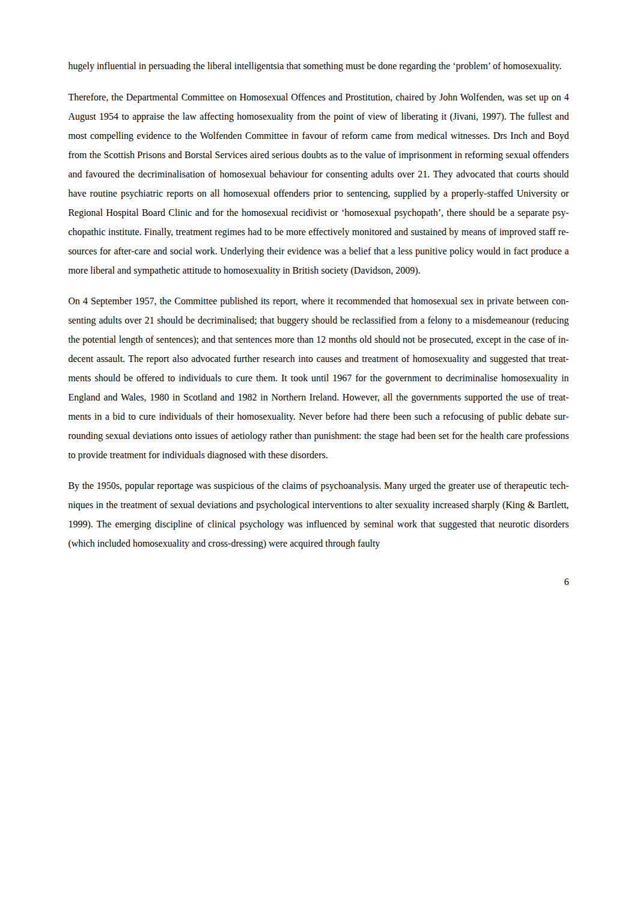hugely influential in persuading the liberal intelligentsia that something must be done regarding the ‘problem’ of homosexuality.
Therefore, the Departmental Committee on Homosexual Offences and Prostitution, chaired by John Wolfenden, was set up on 4 August 1954 to appraise the law affecting homosexuality from the point of view of liberating it (Jivani, 1997). The fullest and most compelling evidence to the Wolfenden Committee in favour of reform came from medical witnesses. Drs Inch and Boyd from the Scottish Prisons and Borstal Services aired serious doubts as to the value of imprisonment in reforming sexual offenders and favoured the decriminalisation of homosexual behaviour for consenting adults over 21. They advocated that courts should have routine psychiatric reports on all homosexual offenders prior to sentencing, supplied by a properly-staffed University or Regional Hospital Board Clinic and for the homosexual recidivist or ‘homosexual psychopath’, there should be a separate psychopathic institute. Finally, treatment regimes had to be more effectively monitored and sustained by means of improved staff resources for after-care and social work. Underlying their evidence was a belief that a less punitive policy would in fact produce a more liberal and sympathetic attitude to homosexuality in British society (Davidson, 2009).
On 4 September 1957, the Committee published its report, where it recommended that homosexual sex in private between consenting adults over 21 should be decriminalised; that buggery should be reclassified from a felony to a misdemeanour (reducing the potential length of sentences); and that sentences more than 12 months old should not be prosecuted, except in the case of indecent assault. The report also advocated further research into causes and treatment of homosexuality and suggested that treatments should be offered to individuals to cure them. It took until 1967 for the government to decriminalise homosexuality in England and Wales, 1980 in Scotland and 1982 in Northern Ireland. However, all the governments supported the use of treatments in a bid to cure individuals of their homosexuality. Never before had there been such a refocusing of public debate surrounding sexual deviations onto issues of aetiology rather than punishment: the stage had been set for the health care professions to provide treatment for individuals diagnosed with these disorders.
By the 1950s, popular reportage was suspicious of the claims of psychoanalysis. Many urged the greater use of therapeutic techniques in the treatment of sexual deviations and psychological interventions to alter sexuality increased sharply (King & Bartlett, 1999). The emerging discipline of clinical psychology was influenced by seminal work that suggested that neurotic disorders (which included homosexuality and cross-dressing) were acquired through faulty
6